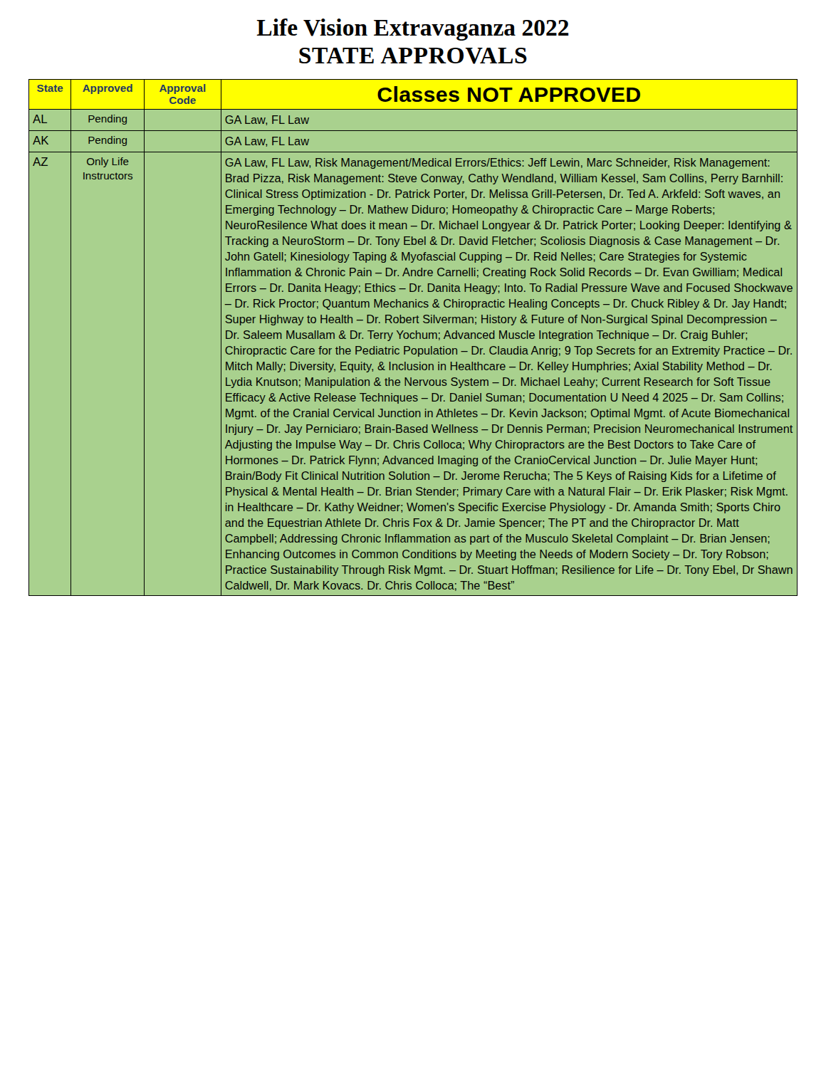Life Vision Extravaganza 2022 STATE APPROVALS
| State | Approved | Approval Code | Classes NOT APPROVED |
| --- | --- | --- | --- |
| AL | Pending | | GA Law, FL Law |
| AK | Pending | | GA Law, FL Law |
| AZ | Only Life Instructors | | GA Law, FL Law, Risk Management/Medical Errors/Ethics: Jeff Lewin, Marc Schneider, Risk Management: Brad Pizza, Risk Management: Steve Conway, Cathy Wendland, William Kessel, Sam Collins, Perry Barnhill: Clinical Stress Optimization - Dr. Patrick Porter, Dr. Melissa Grill-Petersen, Dr. Ted A. Arkfeld: Soft waves, an Emerging Technology – Dr. Mathew Diduro; Homeopathy & Chiropractic Care – Marge Roberts; NeuroResilence What does it mean – Dr. Michael Longyear & Dr. Patrick Porter; Looking Deeper: Identifying & Tracking a NeuroStorm – Dr. Tony Ebel & Dr. David Fletcher; Scoliosis Diagnosis & Case Management – Dr. John Gatell; Kinesiology Taping & Myofascial Cupping – Dr. Reid Nelles; Care Strategies for Systemic Inflammation & Chronic Pain – Dr. Andre Carnelli; Creating Rock Solid Records – Dr. Evan Gwilliam; Medical Errors – Dr. Danita Heagy; Ethics – Dr. Danita Heagy; Into. To Radial Pressure Wave and Focused Shockwave – Dr. Rick Proctor; Quantum Mechanics & Chiropractic Healing Concepts – Dr. Chuck Ribley & Dr. Jay Handt; Super Highway to Health – Dr. Robert Silverman; History & Future of Non-Surgical Spinal Decompression – Dr. Saleem Musallam & Dr. Terry Yochum; Advanced Muscle Integration Technique – Dr. Craig Buhler; Chiropractic Care for the Pediatric Population – Dr. Claudia Anrig; 9 Top Secrets for an Extremity Practice – Dr. Mitch Mally; Diversity, Equity, & Inclusion in Healthcare – Dr. Kelley Humphries; Axial Stability Method – Dr. Lydia Knutson; Manipulation & the Nervous System – Dr. Michael Leahy; Current Research for Soft Tissue Efficacy & Active Release Techniques – Dr. Daniel Suman; Documentation U Need 4 2025 – Dr. Sam Collins; Mgmt. of the Cranial Cervical Junction in Athletes – Dr. Kevin Jackson; Optimal Mgmt. of Acute Biomechanical Injury – Dr. Jay Perniciaro; Brain-Based Wellness – Dr Dennis Perman; Precision Neuromechanical Instrument Adjusting the Impulse Way – Dr. Chris Colloca; Why Chiropractors are the Best Doctors to Take Care of Hormones – Dr. Patrick Flynn; Advanced Imaging of the CranioCervical Junction – Dr. Julie Mayer Hunt; Brain/Body Fit Clinical Nutrition Solution – Dr. Jerome Rerucha; The 5 Keys of Raising Kids for a Lifetime of Physical & Mental Health – Dr. Brian Stender; Primary Care with a Natural Flair – Dr. Erik Plasker; Risk Mgmt. in Healthcare – Dr. Kathy Weidner; Women's Specific Exercise Physiology - Dr. Amanda Smith; Sports Chiro and the Equestrian Athlete Dr. Chris Fox & Dr. Jamie Spencer; The PT and the Chiropractor Dr. Matt Campbell; Addressing Chronic Inflammation as part of the Musculo Skeletal Complaint – Dr. Brian Jensen; Enhancing Outcomes in Common Conditions by Meeting the Needs of Modern Society – Dr. Tory Robson; Practice Sustainability Through Risk Mgmt. – Dr. Stuart Hoffman; Resilience for Life – Dr. Tony Ebel, Dr Shawn Caldwell, Dr. Mark Kovacs. Dr. Chris Colloca; The “Best” |